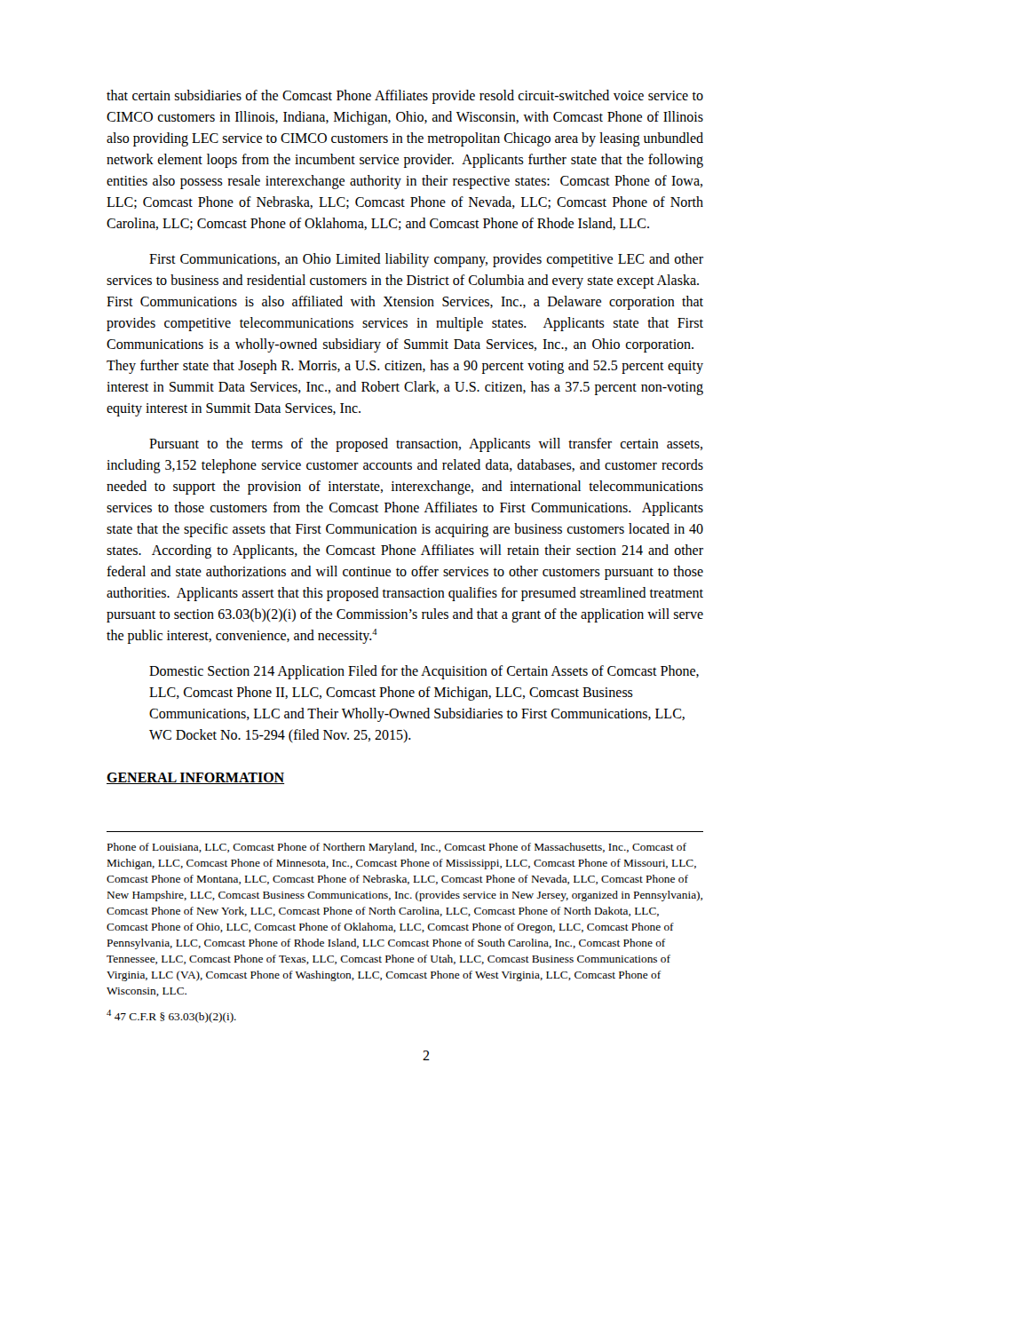that certain subsidiaries of the Comcast Phone Affiliates provide resold circuit-switched voice service to CIMCO customers in Illinois, Indiana, Michigan, Ohio, and Wisconsin, with Comcast Phone of Illinois also providing LEC service to CIMCO customers in the metropolitan Chicago area by leasing unbundled network element loops from the incumbent service provider. Applicants further state that the following entities also possess resale interexchange authority in their respective states: Comcast Phone of Iowa, LLC; Comcast Phone of Nebraska, LLC; Comcast Phone of Nevada, LLC; Comcast Phone of North Carolina, LLC; Comcast Phone of Oklahoma, LLC; and Comcast Phone of Rhode Island, LLC.
First Communications, an Ohio Limited liability company, provides competitive LEC and other services to business and residential customers in the District of Columbia and every state except Alaska. First Communications is also affiliated with Xtension Services, Inc., a Delaware corporation that provides competitive telecommunications services in multiple states. Applicants state that First Communications is a wholly-owned subsidiary of Summit Data Services, Inc., an Ohio corporation. They further state that Joseph R. Morris, a U.S. citizen, has a 90 percent voting and 52.5 percent equity interest in Summit Data Services, Inc., and Robert Clark, a U.S. citizen, has a 37.5 percent non-voting equity interest in Summit Data Services, Inc.
Pursuant to the terms of the proposed transaction, Applicants will transfer certain assets, including 3,152 telephone service customer accounts and related data, databases, and customer records needed to support the provision of interstate, interexchange, and international telecommunications services to those customers from the Comcast Phone Affiliates to First Communications. Applicants state that the specific assets that First Communication is acquiring are business customers located in 40 states. According to Applicants, the Comcast Phone Affiliates will retain their section 214 and other federal and state authorizations and will continue to offer services to other customers pursuant to those authorities. Applicants assert that this proposed transaction qualifies for presumed streamlined treatment pursuant to section 63.03(b)(2)(i) of the Commission’s rules and that a grant of the application will serve the public interest, convenience, and necessity.4
Domestic Section 214 Application Filed for the Acquisition of Certain Assets of Comcast Phone, LLC, Comcast Phone II, LLC, Comcast Phone of Michigan, LLC, Comcast Business Communications, LLC and Their Wholly-Owned Subsidiaries to First Communications, LLC, WC Docket No. 15-294 (filed Nov. 25, 2015).
GENERAL INFORMATION
Phone of Louisiana, LLC, Comcast Phone of Northern Maryland, Inc., Comcast Phone of Massachusetts, Inc., Comcast of Michigan, LLC, Comcast Phone of Minnesota, Inc., Comcast Phone of Mississippi, LLC, Comcast Phone of Missouri, LLC, Comcast Phone of Montana, LLC, Comcast Phone of Nebraska, LLC, Comcast Phone of Nevada, LLC, Comcast Phone of New Hampshire, LLC, Comcast Business Communications, Inc. (provides service in New Jersey, organized in Pennsylvania), Comcast Phone of New York, LLC, Comcast Phone of North Carolina, LLC, Comcast Phone of North Dakota, LLC, Comcast Phone of Ohio, LLC, Comcast Phone of Oklahoma, LLC, Comcast Phone of Oregon, LLC, Comcast Phone of Pennsylvania, LLC, Comcast Phone of Rhode Island, LLC Comcast Phone of South Carolina, Inc., Comcast Phone of Tennessee, LLC, Comcast Phone of Texas, LLC, Comcast Phone of Utah, LLC, Comcast Business Communications of Virginia, LLC (VA), Comcast Phone of Washington, LLC, Comcast Phone of West Virginia, LLC, Comcast Phone of Wisconsin, LLC.
4 47 C.F.R § 63.03(b)(2)(i).
2